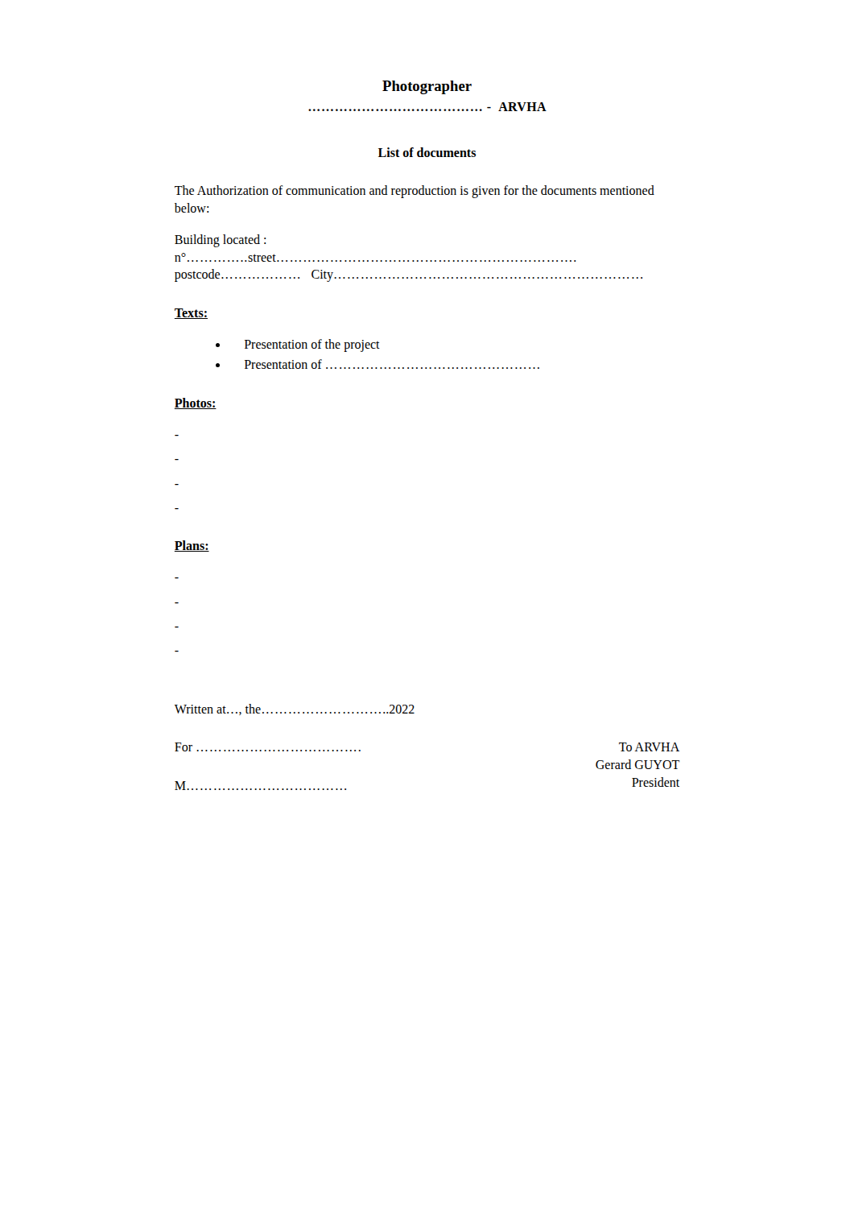Photographer
………………………………… - ARVHA
List of documents
The Authorization of communication and reproduction is given for the documents mentioned below:
Building located :
n°………….. street………………………………………………………….
postcode……………… City……………………………………………………………
Texts:
Presentation of the project
Presentation of …………………………………………
Photos:
Plans:
Written at…, the………………………..2022
For ……………………………….
M………………………………
To ARVHA
Gerard GUYOT
President